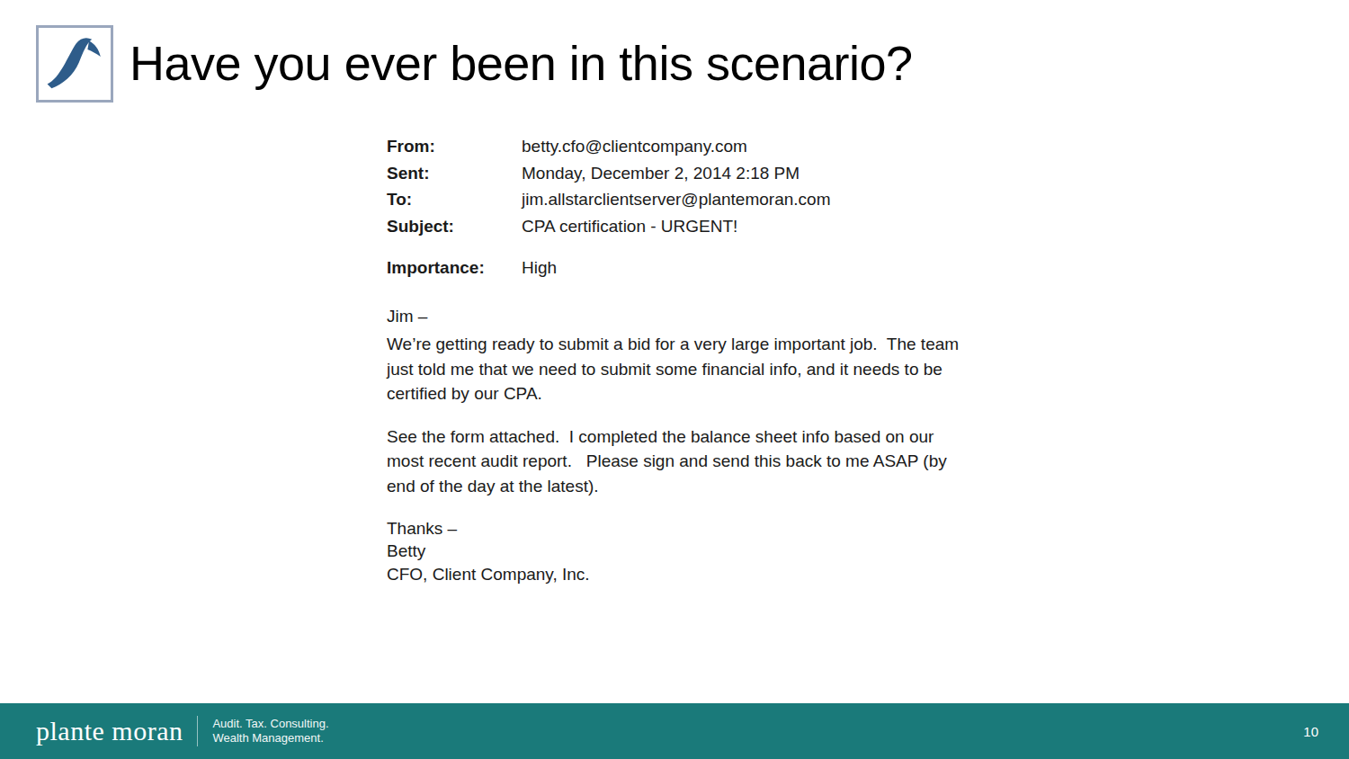Have you ever been in this scenario?
| From: | betty.cfo@clientcompany.com |
| Sent: | Monday, December 2, 2014 2:18 PM |
| To: | jim.allstarclientserver@plantemoran.com |
| Subject: | CPA certification - URGENT! |
Importance: High
Jim –
We’re getting ready to submit a bid for a very large important job. The team just told me that we need to submit some financial info, and it needs to be certified by our CPA.
See the form attached. I completed the balance sheet info based on our most recent audit report. Please sign and send this back to me ASAP (by end of the day at the latest).
Thanks –
Betty
CFO, Client Company, Inc.
plante moran Audit. Tax. Consulting.
Wealth Management.
10